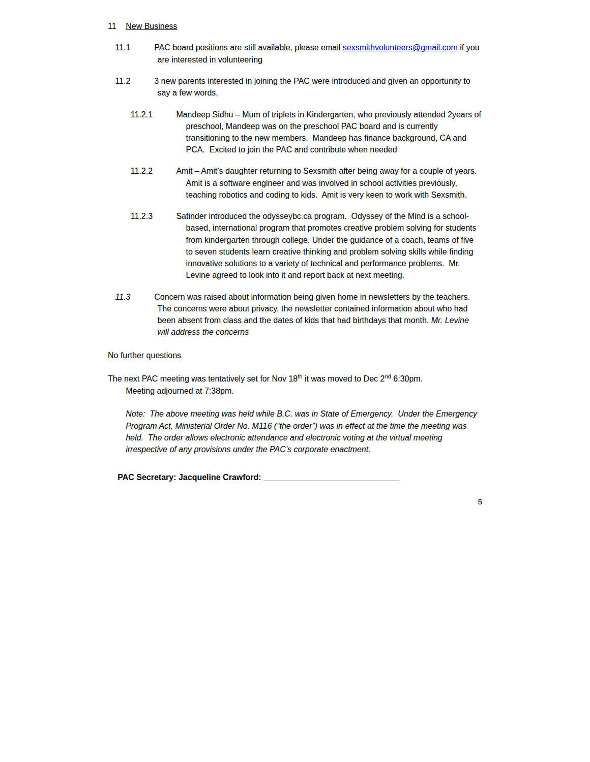11 New Business
11.1 PAC board positions are still available, please email sexsmithvolunteers@gmail.com if you are interested in volunteering
11.23 new parents interested in joining the PAC were introduced and given an opportunity to say a few words,
11.2.1 Mandeep Sidhu – Mum of triplets in Kindergarten, who previously attended 2years of preschool, Mandeep was on the preschool PAC board and is currently transitioning to the new members. Mandeep has finance background, CA and PCA. Excited to join the PAC and contribute when needed
11.2.2 Amit – Amit’s daughter returning to Sexsmith after being away for a couple of years. Amit is a software engineer and was involved in school activities previously, teaching robotics and coding to kids. Amit is very keen to work with Sexsmith.
11.2.3 Satinder introduced the odysseybc.ca program. Odyssey of the Mind is a school-based, international program that promotes creative problem solving for students from kindergarten through college. Under the guidance of a coach, teams of five to seven students learn creative thinking and problem solving skills while finding innovative solutions to a variety of technical and performance problems. Mr. Levine agreed to look into it and report back at next meeting.
11.3 Concern was raised about information being given home in newsletters by the teachers. The concerns were about privacy, the newsletter contained information about who had been absent from class and the dates of kids that had birthdays that month. Mr. Levine will address the concerns
No further questions
The next PAC meeting was tentatively set for Nov 18th it was moved to Dec 2nd 6:30pm.
Meeting adjourned at 7:38pm.
Note: The above meeting was held while B.C. was in State of Emergency. Under the Emergency Program Act, Ministerial Order No. M116 (“the order”) was in effect at the time the meeting was held. The order allows electronic attendance and electronic voting at the virtual meeting irrespective of any provisions under the PAC’s corporate enactment.
PAC Secretary: Jacqueline Crawford: ______________________________
5